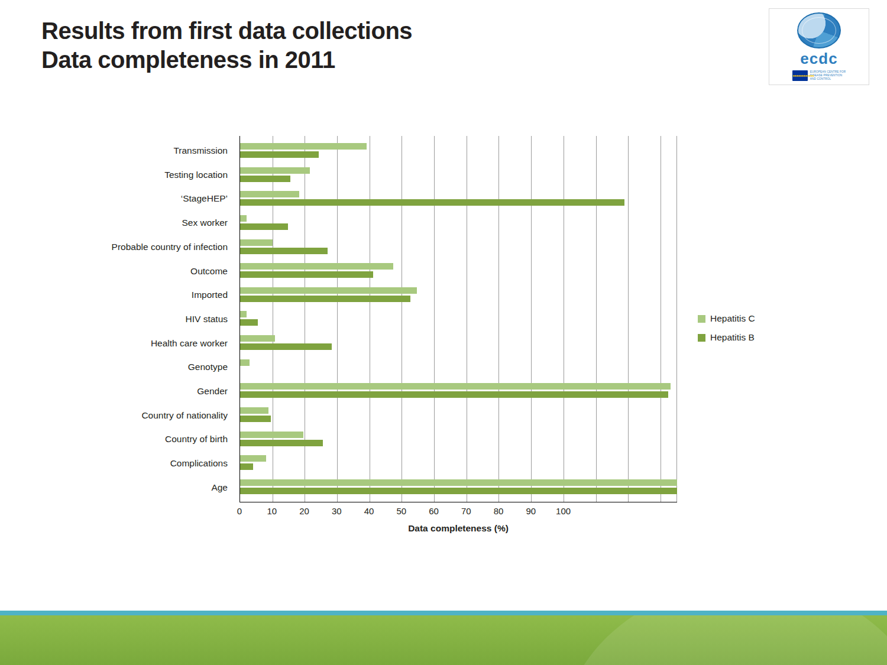Results from first data collections
Data completeness in 2011
ecdc
European Centre for
Disease Prevention
and Control
Transmission
Testing location
‘StageHEP’
Sex worker
Probable country of infection
Outcome
Imported
HIV status
Health care worker
Genotype
Gender
Country of nationality
Country of birth
Complications
Age
0 10 20 30 40 50 60 70 80 90 100
Data completeness (%)
Hepatitis C
Hepatitis B